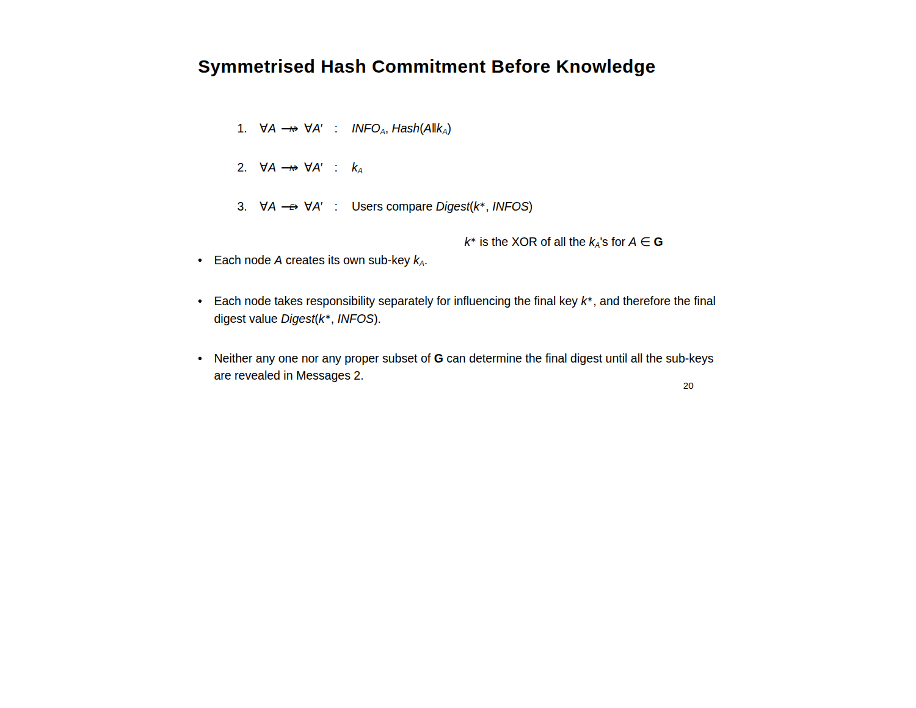Symmetrised Hash Commitment Before Knowledge
1. ∀A ⟶N ∀A′ : INFOA, Hash(A‖kA)
2. ∀A ⟶N ∀A′ : kA
3. ∀A ⟶E ∀A′ : Users compare Digest(k∗, INFOS)
k∗ is the XOR of all the kA's for A ∈ G
Each node A creates its own sub-key kA.
Each node takes responsibility separately for influencing the final key k∗, and therefore the final digest value Digest(k∗, INFOS).
Neither any one nor any proper subset of G can determine the final digest until all the sub-keys are revealed in Messages 2.
20